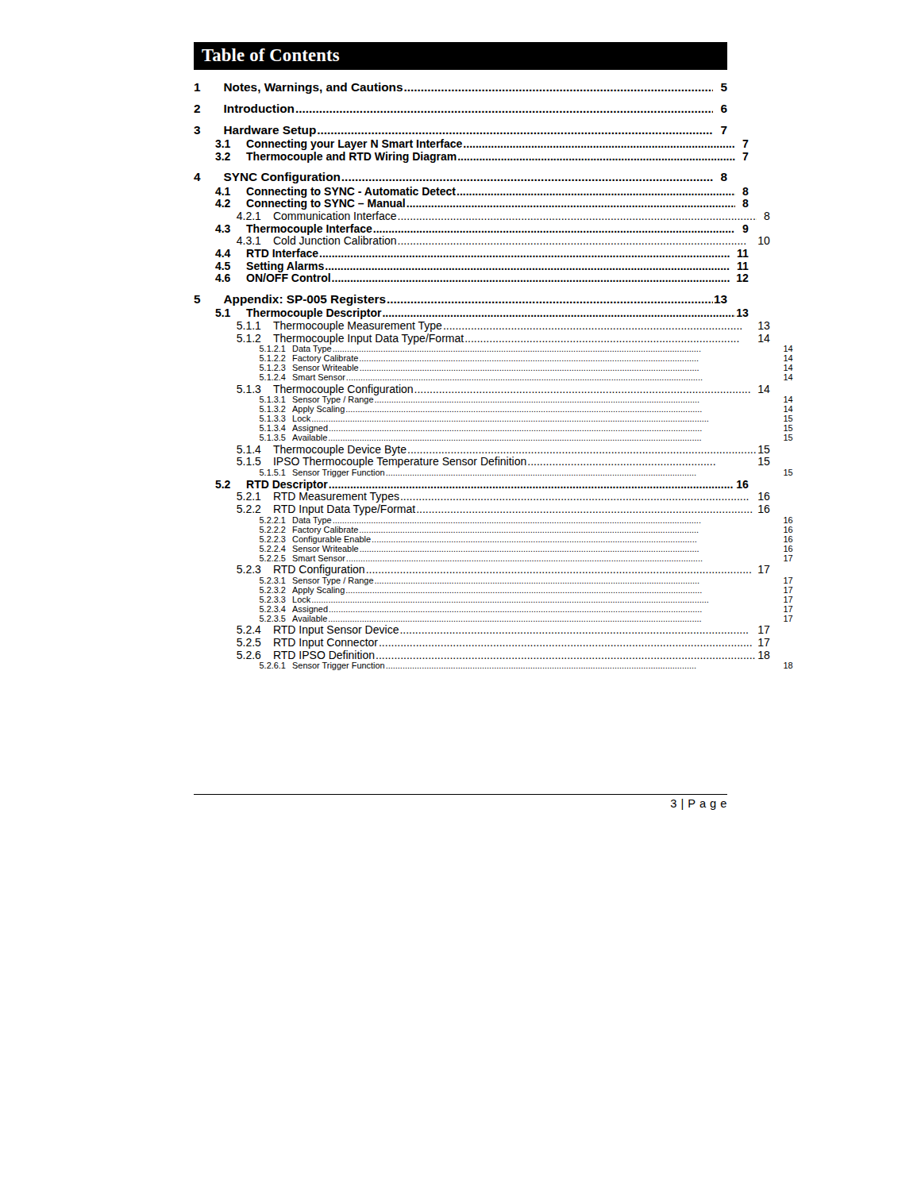Table of Contents
1 Notes, Warnings, and Cautions........................................................................................................... 5
2 Introduction............................................................................................................................................. 6
3 Hardware Setup..................................................................................................................................... 7
3.1 Connecting your Layer N Smart Interface................................................................................................. 7
3.2 Thermocouple and RTD Wiring Diagram................................................................................................... 7
4 SYNC Configuration.............................................................................................................................. 8
4.1 Connecting to SYNC - Automatic Detect................................................................................................... 8
4.2 Connecting to SYNC – Manual............................................................................................................. 8
4.2.1 Communication Interface................................................................................................................................. 8
4.3 Thermocouple Interface..................................................................................................................... 9
4.3.1 Cold Junction Calibration................................................................................................................. 10
4.4 RTD Interface..................................................................................................................................... 11
4.5 Setting Alarms................................................................................................................................... 11
4.6 ON/OFF Control................................................................................................................................. 12
5 Appendix: SP-005 Registers................................................................................................................. 13
5.1 Thermocouple Descriptor................................................................................................................... 13
5.1.1 Thermocouple Measurement Type................................................................................................. 13
5.1.2 Thermocouple Input Data Type/Format......................................................................................... 14
5.1.2.1 Data Type......................................................................................................................................................... 14
5.1.2.2 Factory Calibrate............................................................................................................................................. 14
5.1.2.3 Sensor Writeable............................................................................................................................................. 14
5.1.2.4 Smart Sensor.................................................................................................................................................... 14
5.1.3 Thermocouple Configuration............................................................................................................. 14
5.1.3.1 Sensor Type / Range....................................................................................................................................... 14
5.1.3.2 Apply Scaling.................................................................................................................................................... 14
5.1.3.3 Lock..................................................................................................................................................................... 15
5.1.3.4 Assigned........................................................................................................................................................... 15
5.1.3.5 Available........................................................................................................................................................... 15
5.1.4 Thermocouple Device Byte................................................................................................................. 15
5.1.5 IPSO Thermocouple Temperature Sensor Definition............................................................. 15
5.1.5.1 Sensor Trigger Function................................................................................................................................. 15
5.2 RTD Descriptor................................................................................................................................... 16
5.2.1 RTD Measurement Types................................................................................................................. 16
5.2.2 RTD Input Data Type/Format............................................................................................................. 16
5.2.2.1 Data Type......................................................................................................................................................... 16
5.2.2.2 Factory Calibrate............................................................................................................................................. 16
5.2.2.3 Configurable Enable....................................................................................................................................... 16
5.2.2.4 Sensor Writeable............................................................................................................................................. 16
5.2.2.5 Smart Sensor.................................................................................................................................................... 17
5.2.3 RTD Configuration............................................................................................................................. 17
5.2.3.1 Sensor Type / Range....................................................................................................................................... 17
5.2.3.2 Apply Scaling.................................................................................................................................................... 17
5.2.3.3 Lock..................................................................................................................................................................... 17
5.2.3.4 Assigned........................................................................................................................................................... 17
5.2.3.5 Available........................................................................................................................................................... 17
5.2.4 RTD Input Sensor Device................................................................................................................. 17
5.2.5 RTD Input Connector......................................................................................................................... 17
5.2.6 RTD IPSO Definition........................................................................................................................... 18
5.2.6.1 Sensor Trigger Function................................................................................................................................. 18
3 | P a g e